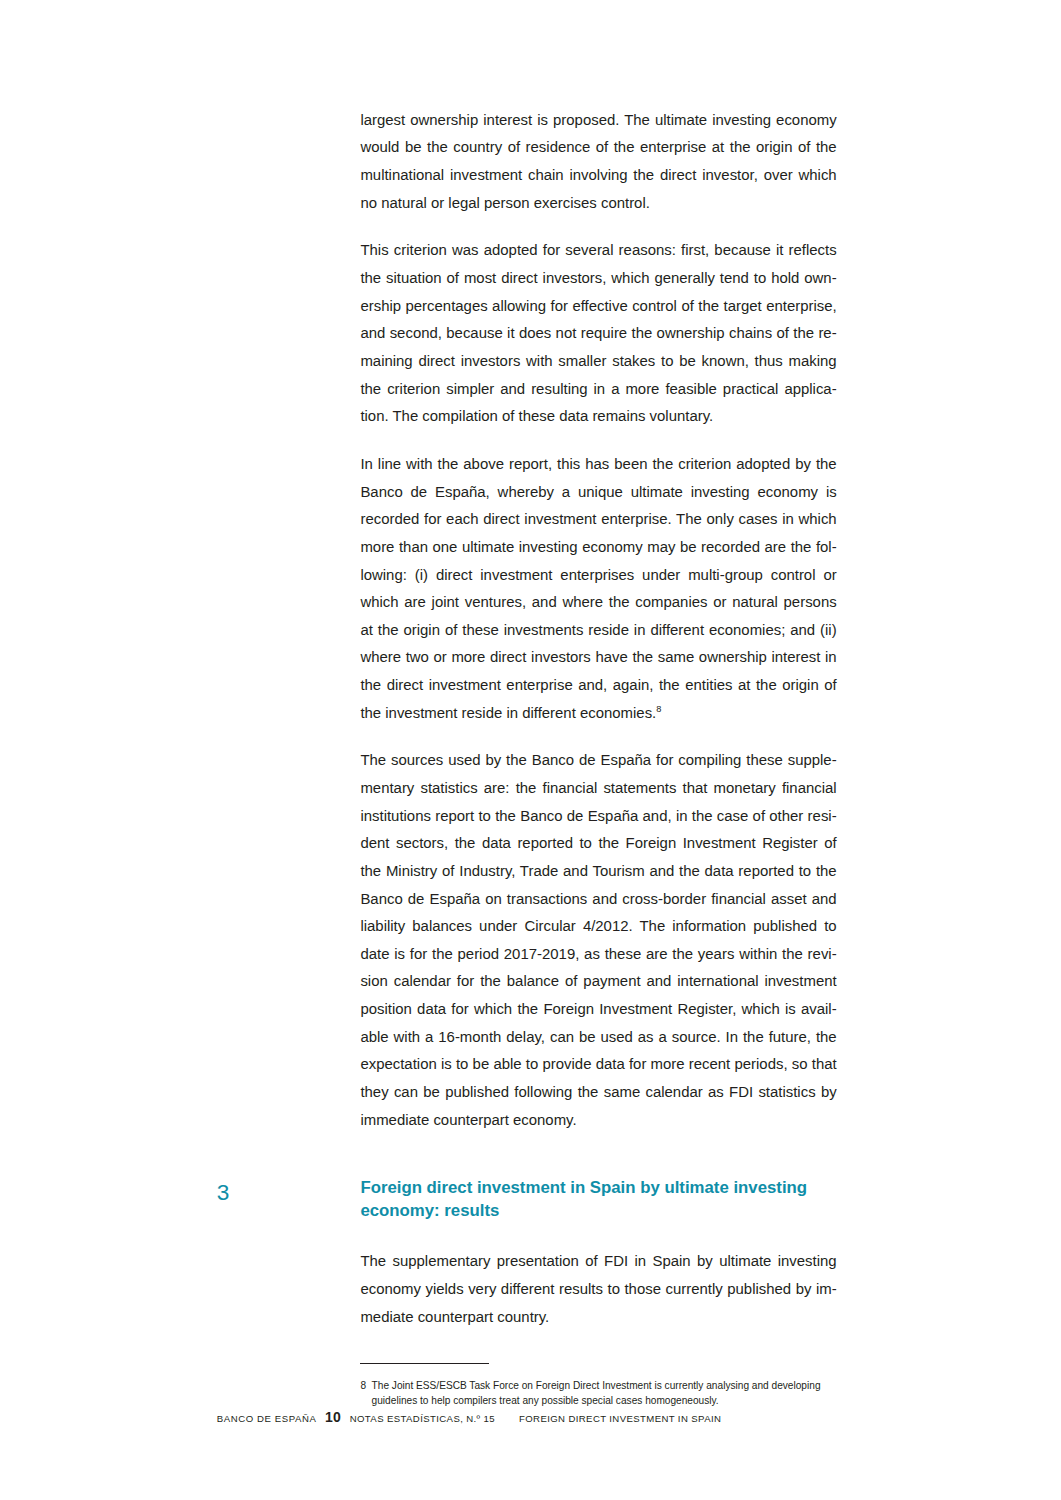largest ownership interest is proposed. The ultimate investing economy would be the country of residence of the enterprise at the origin of the multinational investment chain involving the direct investor, over which no natural or legal person exercises control.
This criterion was adopted for several reasons: first, because it reflects the situation of most direct investors, which generally tend to hold ownership percentages allowing for effective control of the target enterprise, and second, because it does not require the ownership chains of the remaining direct investors with smaller stakes to be known, thus making the criterion simpler and resulting in a more feasible practical application. The compilation of these data remains voluntary.
In line with the above report, this has been the criterion adopted by the Banco de España, whereby a unique ultimate investing economy is recorded for each direct investment enterprise. The only cases in which more than one ultimate investing economy may be recorded are the following: (i) direct investment enterprises under multi-group control or which are joint ventures, and where the companies or natural persons at the origin of these investments reside in different economies; and (ii) where two or more direct investors have the same ownership interest in the direct investment enterprise and, again, the entities at the origin of the investment reside in different economies.8
The sources used by the Banco de España for compiling these supplementary statistics are: the financial statements that monetary financial institutions report to the Banco de España and, in the case of other resident sectors, the data reported to the Foreign Investment Register of the Ministry of Industry, Trade and Tourism and the data reported to the Banco de España on transactions and cross-border financial asset and liability balances under Circular 4/2012. The information published to date is for the period 2017-2019, as these are the years within the revision calendar for the balance of payment and international investment position data for which the Foreign Investment Register, which is available with a 16-month delay, can be used as a source. In the future, the expectation is to be able to provide data for more recent periods, so that they can be published following the same calendar as FDI statistics by immediate counterpart economy.
3 Foreign direct investment in Spain by ultimate investing economy: results
The supplementary presentation of FDI in Spain by ultimate investing economy yields very different results to those currently published by immediate counterpart country.
8 The Joint ESS/ESCB Task Force on Foreign Direct Investment is currently analysing and developing guidelines to help compilers treat any possible special cases homogeneously.
BANCO DE ESPAÑA 10 NOTAS ESTADÍSTICAS, N.º 15 FOREIGN DIRECT INVESTMENT IN SPAIN